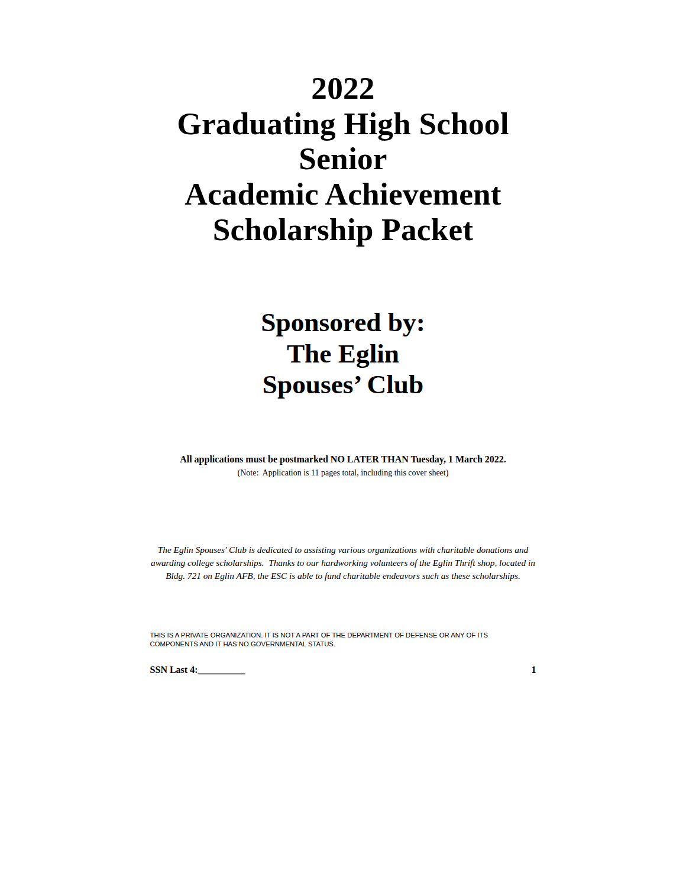2022
Graduating High School Senior
Academic Achievement
Scholarship Packet
Sponsored by:
The Eglin
Spouses’ Club
All applications must be postmarked NO LATER THAN Tuesday, 1 March 2022.
(Note: Application is 11 pages total, including this cover sheet)
The Eglin Spouses' Club is dedicated to assisting various organizations with charitable donations and awarding college scholarships. Thanks to our hardworking volunteers of the Eglin Thrift shop, located in Bldg. 721 on Eglin AFB, the ESC is able to fund charitable endeavors such as these scholarships.
THIS IS A PRIVATE ORGANIZATION. IT IS NOT A PART OF THE DEPARTMENT OF DEFENSE OR ANY OF ITS COMPONENTS AND IT HAS NO GOVERNMENTAL STATUS.
SSN Last 4:__________ 1